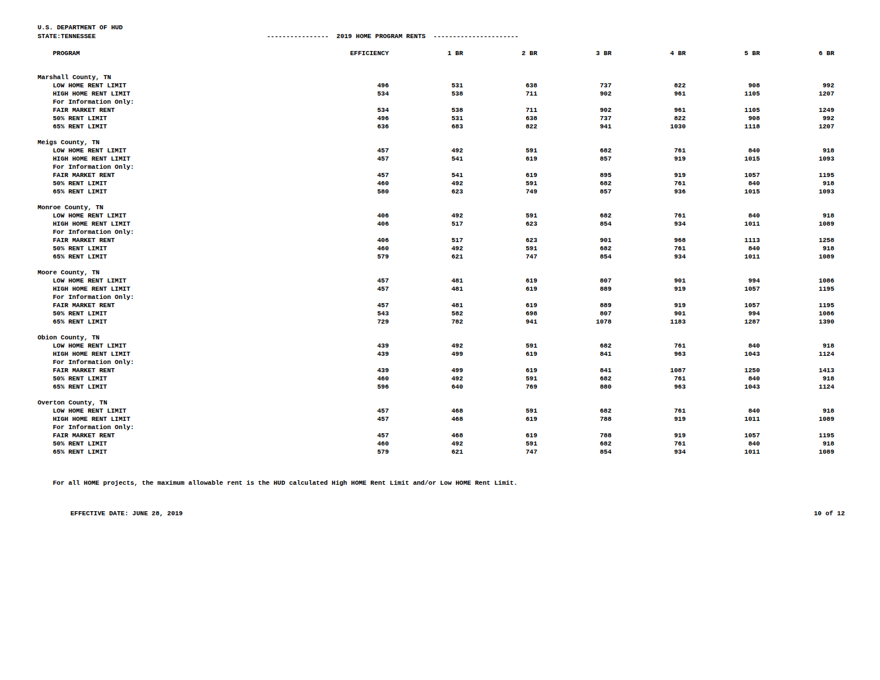| U.S. DEPARTMENT OF HUD | |
| STATE:TENNESSEE | ---------------- 2019 HOME PROGRAM RENTS ---------------------- |
| PROGRAM | EFFICIENCY | 1 BR | 2 BR | 3 BR | 4 BR | 5 BR | 6 BR |
| Marshall County, TN |
| LOW HOME RENT LIMIT | 496 | 531 | 638 | 737 | 822 | 908 | 992 |
| HIGH HOME RENT LIMIT | 534 | 538 | 711 | 902 | 961 | 1105 | 1207 |
| For Information Only: | |
| FAIR MARKET RENT | 534 | 538 | 711 | 902 | 961 | 1105 | 1249 |
| 50% RENT LIMIT | 496 | 531 | 638 | 737 | 822 | 908 | 992 |
| 65% RENT LIMIT | 636 | 683 | 822 | 941 | 1030 | 1118 | 1207 |
| Meigs County, TN |
| LOW HOME RENT LIMIT | 457 | 492 | 591 | 682 | 761 | 840 | 918 |
| HIGH HOME RENT LIMIT | 457 | 541 | 619 | 857 | 919 | 1015 | 1093 |
| For Information Only: | |
| FAIR MARKET RENT | 457 | 541 | 619 | 895 | 919 | 1057 | 1195 |
| 50% RENT LIMIT | 460 | 492 | 591 | 682 | 761 | 840 | 918 |
| 65% RENT LIMIT | 580 | 623 | 749 | 857 | 936 | 1015 | 1093 |
| Monroe County, TN |
| LOW HOME RENT LIMIT | 406 | 492 | 591 | 682 | 761 | 840 | 918 |
| HIGH HOME RENT LIMIT | 406 | 517 | 623 | 854 | 934 | 1011 | 1089 |
| For Information Only: | |
| FAIR MARKET RENT | 406 | 517 | 623 | 901 | 968 | 1113 | 1258 |
| 50% RENT LIMIT | 460 | 492 | 591 | 682 | 761 | 840 | 918 |
| 65% RENT LIMIT | 579 | 621 | 747 | 854 | 934 | 1011 | 1089 |
| Moore County, TN |
| LOW HOME RENT LIMIT | 457 | 481 | 619 | 807 | 901 | 994 | 1086 |
| HIGH HOME RENT LIMIT | 457 | 481 | 619 | 889 | 919 | 1057 | 1195 |
| For Information Only: | |
| FAIR MARKET RENT | 457 | 481 | 619 | 889 | 919 | 1057 | 1195 |
| 50% RENT LIMIT | 543 | 582 | 698 | 807 | 901 | 994 | 1086 |
| 65% RENT LIMIT | 729 | 782 | 941 | 1078 | 1183 | 1287 | 1390 |
| Obion County, TN |
| LOW HOME RENT LIMIT | 439 | 492 | 591 | 682 | 761 | 840 | 918 |
| HIGH HOME RENT LIMIT | 439 | 499 | 619 | 841 | 963 | 1043 | 1124 |
| For Information Only: | |
| FAIR MARKET RENT | 439 | 499 | 619 | 841 | 1087 | 1250 | 1413 |
| 50% RENT LIMIT | 460 | 492 | 591 | 682 | 761 | 840 | 918 |
| 65% RENT LIMIT | 596 | 640 | 769 | 880 | 963 | 1043 | 1124 |
| Overton County, TN |
| LOW HOME RENT LIMIT | 457 | 468 | 591 | 682 | 761 | 840 | 918 |
| HIGH HOME RENT LIMIT | 457 | 468 | 619 | 788 | 919 | 1011 | 1089 |
| For Information Only: | |
| FAIR MARKET RENT | 457 | 468 | 619 | 788 | 919 | 1057 | 1195 |
| 50% RENT LIMIT | 460 | 492 | 591 | 682 | 761 | 840 | 918 |
| 65% RENT LIMIT | 579 | 621 | 747 | 854 | 934 | 1011 | 1089 |
For all HOME projects, the maximum allowable rent is the HUD calculated High HOME Rent Limit and/or Low HOME Rent Limit.
EFFECTIVE DATE: JUNE 28, 2019 10 of 12